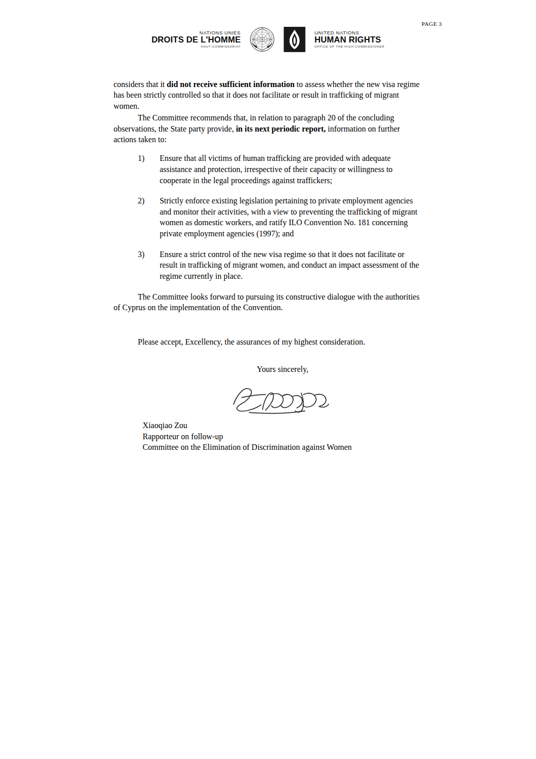PAGE 3
NATIONS UNIES
DROITS DE L'HOMME
HAUT-COMMISSARIAT
UNITED NATIONS
HUMAN RIGHTS
OFFICE OF THE HIGH COMMISSIONER
considers that it did not receive sufficient information to assess whether the new visa regime has been strictly controlled so that it does not facilitate or result in trafficking of migrant women.
The Committee recommends that, in relation to paragraph 20 of the concluding observations, the State party provide, in its next periodic report, information on further actions taken to:
1) Ensure that all victims of human trafficking are provided with adequate assistance and protection, irrespective of their capacity or willingness to cooperate in the legal proceedings against traffickers;
2) Strictly enforce existing legislation pertaining to private employment agencies and monitor their activities, with a view to preventing the trafficking of migrant women as domestic workers, and ratify ILO Convention No. 181 concerning private employment agencies (1997); and
3) Ensure a strict control of the new visa regime so that it does not facilitate or result in trafficking of migrant women, and conduct an impact assessment of the regime currently in place.
The Committee looks forward to pursuing its constructive dialogue with the authorities of Cyprus on the implementation of the Convention.
Please accept, Excellency, the assurances of my highest consideration.
Yours sincerely,
Xiaoqiao Zou
Rapporteur on follow-up
Committee on the Elimination of Discrimination against Women